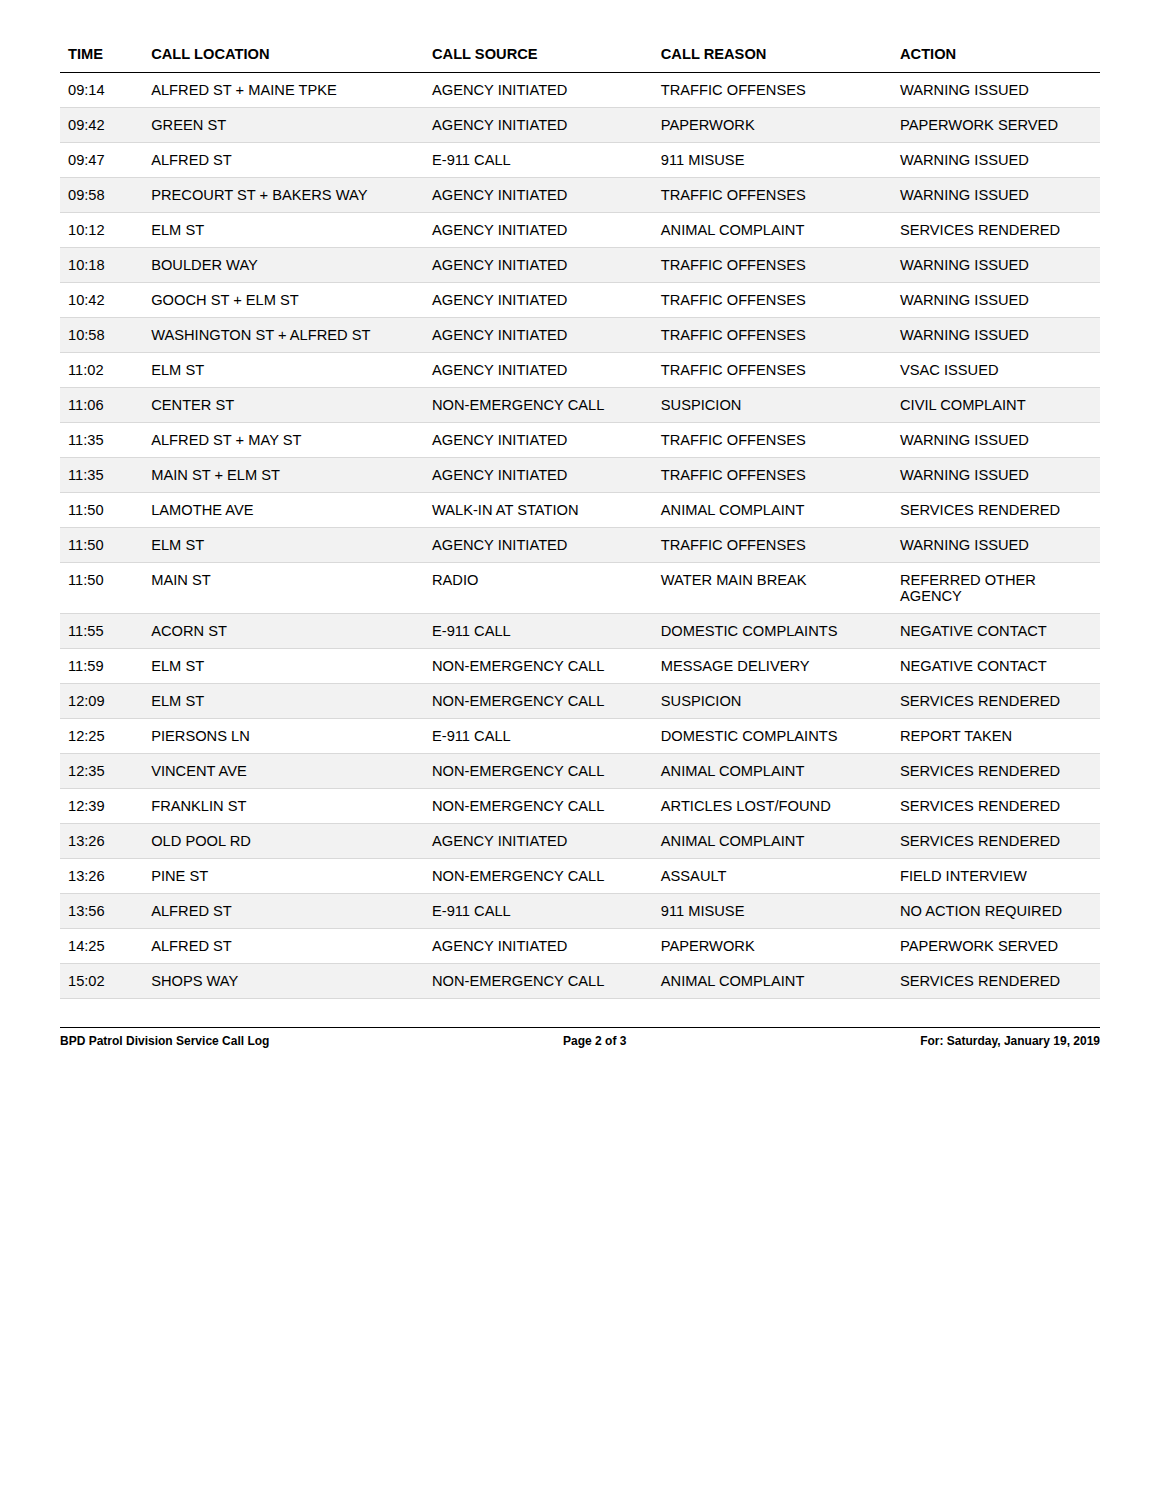| TIME | CALL LOCATION | CALL SOURCE | CALL REASON | ACTION |
| --- | --- | --- | --- | --- |
| 09:14 | ALFRED ST + MAINE TPKE | AGENCY INITIATED | TRAFFIC OFFENSES | WARNING ISSUED |
| 09:42 | GREEN ST | AGENCY INITIATED | PAPERWORK | PAPERWORK SERVED |
| 09:47 | ALFRED ST | E-911 CALL | 911 MISUSE | WARNING ISSUED |
| 09:58 | PRECOURT ST + BAKERS WAY | AGENCY INITIATED | TRAFFIC OFFENSES | WARNING ISSUED |
| 10:12 | ELM ST | AGENCY INITIATED | ANIMAL COMPLAINT | SERVICES RENDERED |
| 10:18 | BOULDER WAY | AGENCY INITIATED | TRAFFIC OFFENSES | WARNING ISSUED |
| 10:42 | GOOCH ST + ELM ST | AGENCY INITIATED | TRAFFIC OFFENSES | WARNING ISSUED |
| 10:58 | WASHINGTON ST + ALFRED ST | AGENCY INITIATED | TRAFFIC OFFENSES | WARNING ISSUED |
| 11:02 | ELM ST | AGENCY INITIATED | TRAFFIC OFFENSES | VSAC ISSUED |
| 11:06 | CENTER ST | NON-EMERGENCY CALL | SUSPICION | CIVIL COMPLAINT |
| 11:35 | ALFRED ST + MAY ST | AGENCY INITIATED | TRAFFIC OFFENSES | WARNING ISSUED |
| 11:35 | MAIN ST + ELM ST | AGENCY INITIATED | TRAFFIC OFFENSES | WARNING ISSUED |
| 11:50 | LAMOTHE AVE | WALK-IN AT STATION | ANIMAL COMPLAINT | SERVICES RENDERED |
| 11:50 | ELM ST | AGENCY INITIATED | TRAFFIC OFFENSES | WARNING ISSUED |
| 11:50 | MAIN ST | RADIO | WATER MAIN BREAK | REFERRED OTHER AGENCY |
| 11:55 | ACORN ST | E-911 CALL | DOMESTIC COMPLAINTS | NEGATIVE CONTACT |
| 11:59 | ELM ST | NON-EMERGENCY CALL | MESSAGE DELIVERY | NEGATIVE CONTACT |
| 12:09 | ELM ST | NON-EMERGENCY CALL | SUSPICION | SERVICES RENDERED |
| 12:25 | PIERSONS LN | E-911 CALL | DOMESTIC COMPLAINTS | REPORT TAKEN |
| 12:35 | VINCENT AVE | NON-EMERGENCY CALL | ANIMAL COMPLAINT | SERVICES RENDERED |
| 12:39 | FRANKLIN ST | NON-EMERGENCY CALL | ARTICLES LOST/FOUND | SERVICES RENDERED |
| 13:26 | OLD POOL RD | AGENCY INITIATED | ANIMAL COMPLAINT | SERVICES RENDERED |
| 13:26 | PINE ST | NON-EMERGENCY CALL | ASSAULT | FIELD INTERVIEW |
| 13:56 | ALFRED ST | E-911 CALL | 911 MISUSE | NO ACTION REQUIRED |
| 14:25 | ALFRED ST | AGENCY INITIATED | PAPERWORK | PAPERWORK SERVED |
| 15:02 | SHOPS WAY | NON-EMERGENCY CALL | ANIMAL COMPLAINT | SERVICES RENDERED |
BPD Patrol Division Service Call Log Page 2 of 3 For: Saturday, January 19, 2019